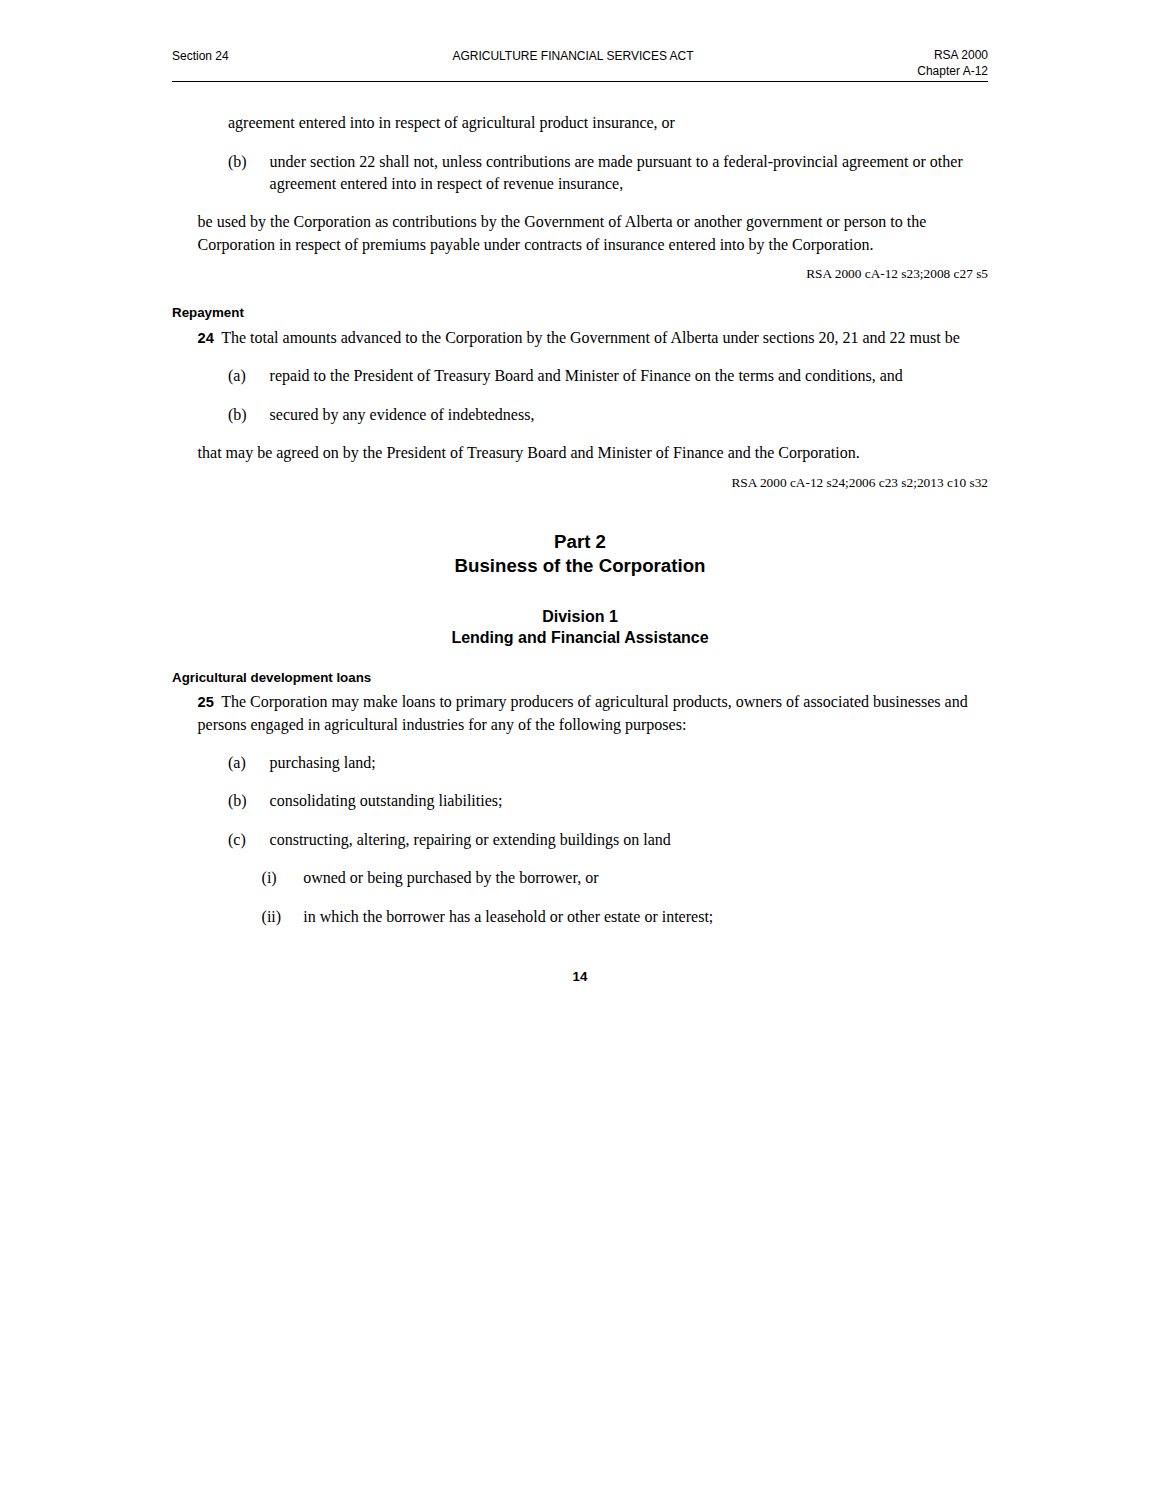Section 24
AGRICULTURE FINANCIAL SERVICES ACT
RSA 2000
Chapter A-12
agreement entered into in respect of agricultural product insurance, or
(b)
under section 22 shall not, unless contributions are made pursuant to a federal-provincial agreement or other agreement entered into in respect of revenue insurance,
be used by the Corporation as contributions by the Government of Alberta or another government or person to the Corporation in respect of premiums payable under contracts of insurance entered into by the Corporation.
RSA 2000 cA-12 s23;2008 c27 s5
Repayment
24 The total amounts advanced to the Corporation by the Government of Alberta under sections 20, 21 and 22 must be
(a)
repaid to the President of Treasury Board and Minister of Finance on the terms and conditions, and
(b)
secured by any evidence of indebtedness,
that may be agreed on by the President of Treasury Board and Minister of Finance and the Corporation.
RSA 2000 cA-12 s24;2006 c23 s2;2013 c10 s32
Part 2
Business of the Corporation
Division 1
Lending and Financial Assistance
Agricultural development loans
25 The Corporation may make loans to primary producers of agricultural products, owners of associated businesses and persons engaged in agricultural industries for any of the following purposes:
(a)
purchasing land;
(b)
consolidating outstanding liabilities;
(c)
constructing, altering, repairing or extending buildings on land
(i)
owned or being purchased by the borrower, or
(ii)
in which the borrower has a leasehold or other estate or interest;
14